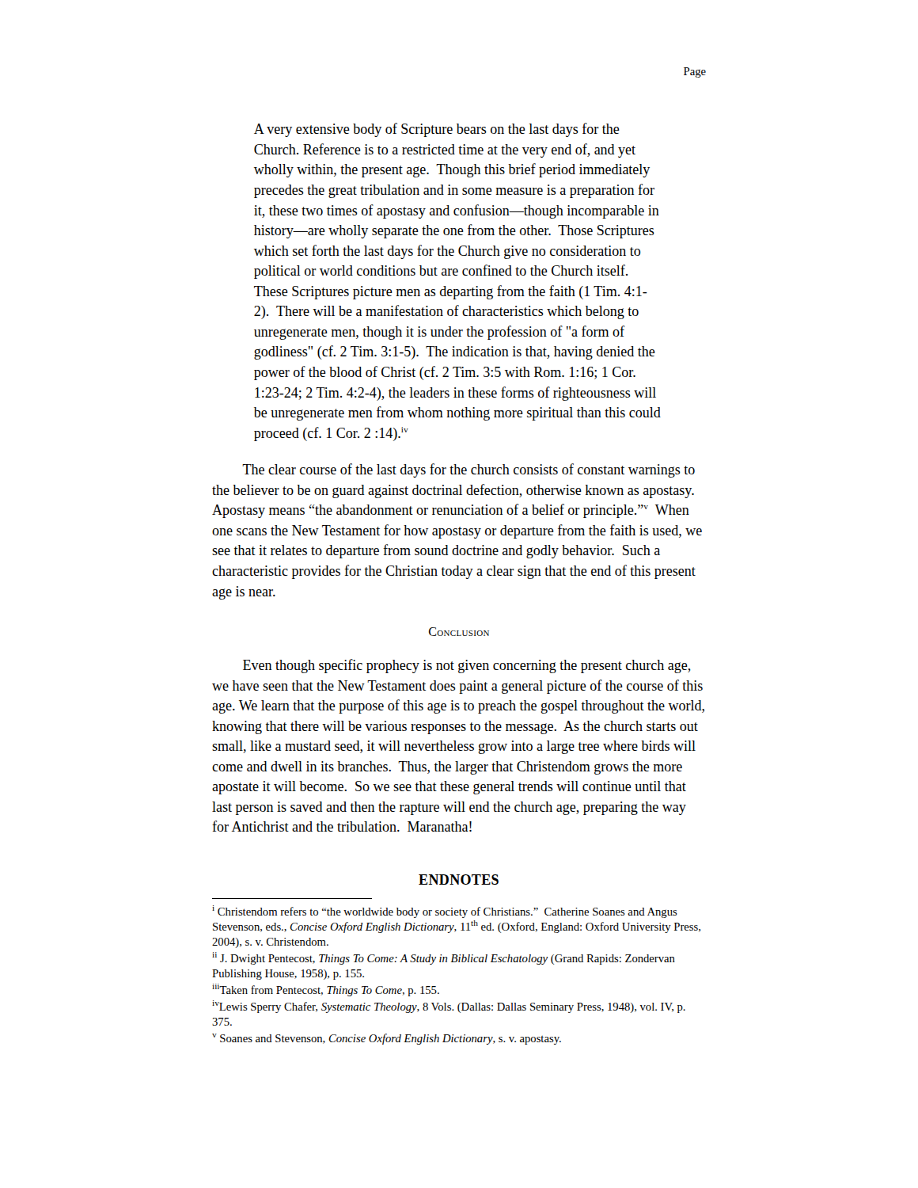Page
A very extensive body of Scripture bears on the last days for the Church. Reference is to a restricted time at the very end of, and yet wholly within, the present age. Though this brief period immediately precedes the great tribulation and in some measure is a preparation for it, these two times of apostasy and confusion—though incomparable in history—are wholly separate the one from the other. Those Scriptures which set forth the last days for the Church give no consideration to political or world conditions but are confined to the Church itself. These Scriptures picture men as departing from the faith (1 Tim. 4:1-2). There will be a manifestation of characteristics which belong to unregenerate men, though it is under the profession of "a form of godliness" (cf. 2 Tim. 3:1-5). The indication is that, having denied the power of the blood of Christ (cf. 2 Tim. 3:5 with Rom. 1:16; 1 Cor. 1:23-24; 2 Tim. 4:2-4), the leaders in these forms of righteousness will be unregenerate men from whom nothing more spiritual than this could proceed (cf. 1 Cor. 2 :14).iv
The clear course of the last days for the church consists of constant warnings to the believer to be on guard against doctrinal defection, otherwise known as apostasy. Apostasy means “the abandonment or renunciation of a belief or principle.”v When one scans the New Testament for how apostasy or departure from the faith is used, we see that it relates to departure from sound doctrine and godly behavior. Such a characteristic provides for the Christian today a clear sign that the end of this present age is near.
Conclusion
Even though specific prophecy is not given concerning the present church age, we have seen that the New Testament does paint a general picture of the course of this age. We learn that the purpose of this age is to preach the gospel throughout the world, knowing that there will be various responses to the message. As the church starts out small, like a mustard seed, it will nevertheless grow into a large tree where birds will come and dwell in its branches. Thus, the larger that Christendom grows the more apostate it will become. So we see that these general trends will continue until that last person is saved and then the rapture will end the church age, preparing the way for Antichrist and the tribulation. Maranatha!
ENDNOTES
i Christendom refers to “the worldwide body or society of Christians.” Catherine Soanes and Angus Stevenson, eds., Concise Oxford English Dictionary, 11th ed. (Oxford, England: Oxford University Press, 2004), s. v. Christendom.
ii J. Dwight Pentecost, Things To Come: A Study in Biblical Eschatology (Grand Rapids: Zondervan Publishing House, 1958), p. 155.
iiiTaken from Pentecost, Things To Come, p. 155.
ivLewis Sperry Chafer, Systematic Theology, 8 Vols. (Dallas: Dallas Seminary Press, 1948), vol. IV, p. 375.
v Soanes and Stevenson, Concise Oxford English Dictionary, s. v. apostasy.